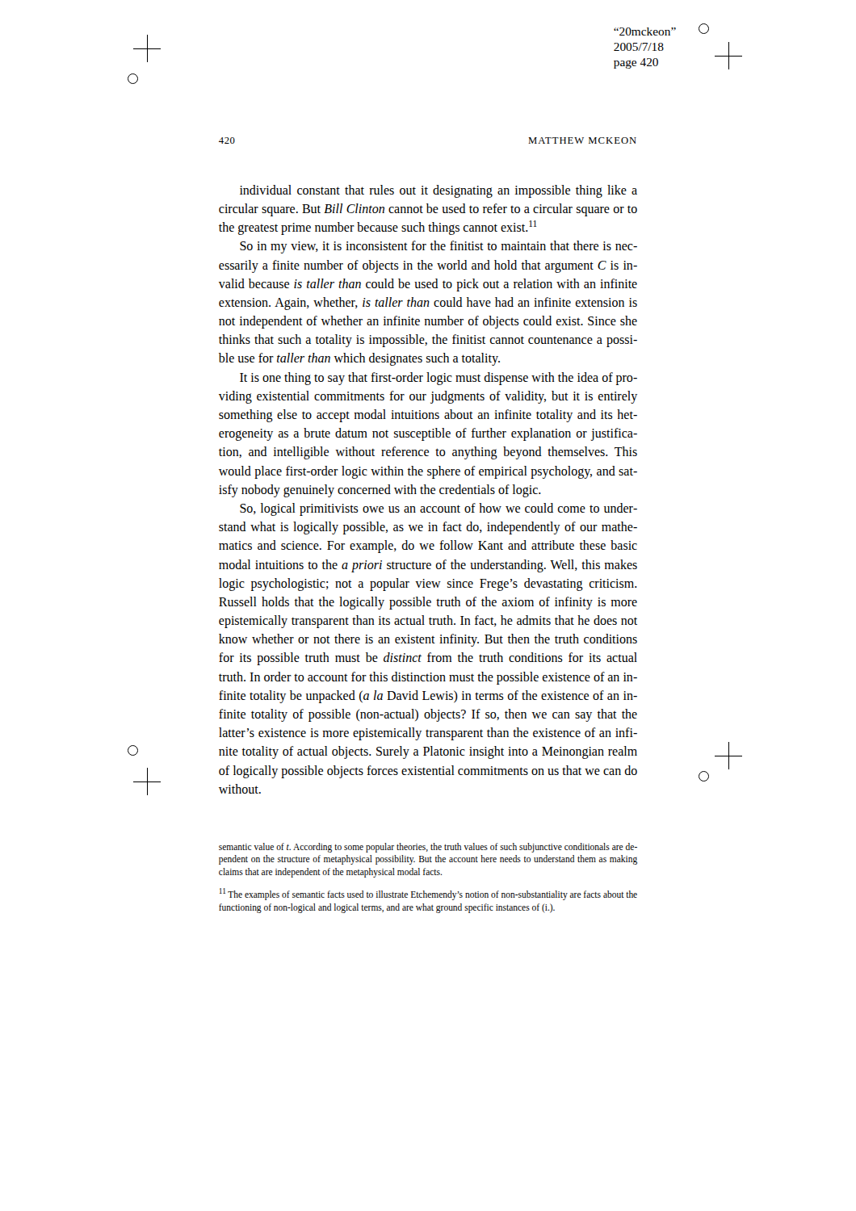“20mckeon”
2005/7/18
page 420
420 MATTHEW MCKEON
individual constant that rules out it designating an impossible thing like a circular square. But Bill Clinton cannot be used to refer to a circular square or to the greatest prime number because such things cannot exist.11
So in my view, it is inconsistent for the finitist to maintain that there is necessarily a finite number of objects in the world and hold that argument C is invalid because is taller than could be used to pick out a relation with an infinite extension. Again, whether, is taller than could have had an infinite extension is not independent of whether an infinite number of objects could exist. Since she thinks that such a totality is impossible, the finitist cannot countenance a possible use for taller than which designates such a totality.
It is one thing to say that first-order logic must dispense with the idea of providing existential commitments for our judgments of validity, but it is entirely something else to accept modal intuitions about an infinite totality and its heterogeneity as a brute datum not susceptible of further explanation or justification, and intelligible without reference to anything beyond themselves. This would place first-order logic within the sphere of empirical psychology, and satisfy nobody genuinely concerned with the credentials of logic.
So, logical primitivists owe us an account of how we could come to understand what is logically possible, as we in fact do, independently of our mathematics and science. For example, do we follow Kant and attribute these basic modal intuitions to the a priori structure of the understanding. Well, this makes logic psychologistic; not a popular view since Frege’s devastating criticism. Russell holds that the logically possible truth of the axiom of infinity is more epistemically transparent than its actual truth. In fact, he admits that he does not know whether or not there is an existent infinity. But then the truth conditions for its possible truth must be distinct from the truth conditions for its actual truth. In order to account for this distinction must the possible existence of an infinite totality be unpacked (a la David Lewis) in terms of the existence of an infinite totality of possible (non-actual) objects? If so, then we can say that the latter’s existence is more epistemically transparent than the existence of an infinite totality of actual objects. Surely a Platonic insight into a Meinongian realm of logically possible objects forces existential commitments on us that we can do without.
semantic value of t. According to some popular theories, the truth values of such subjunctive conditionals are dependent on the structure of metaphysical possibility. But the account here needs to understand them as making claims that are independent of the metaphysical modal facts.
11 The examples of semantic facts used to illustrate Etchemendy’s notion of non-substantiality are facts about the functioning of non-logical and logical terms, and are what ground specific instances of (i.).